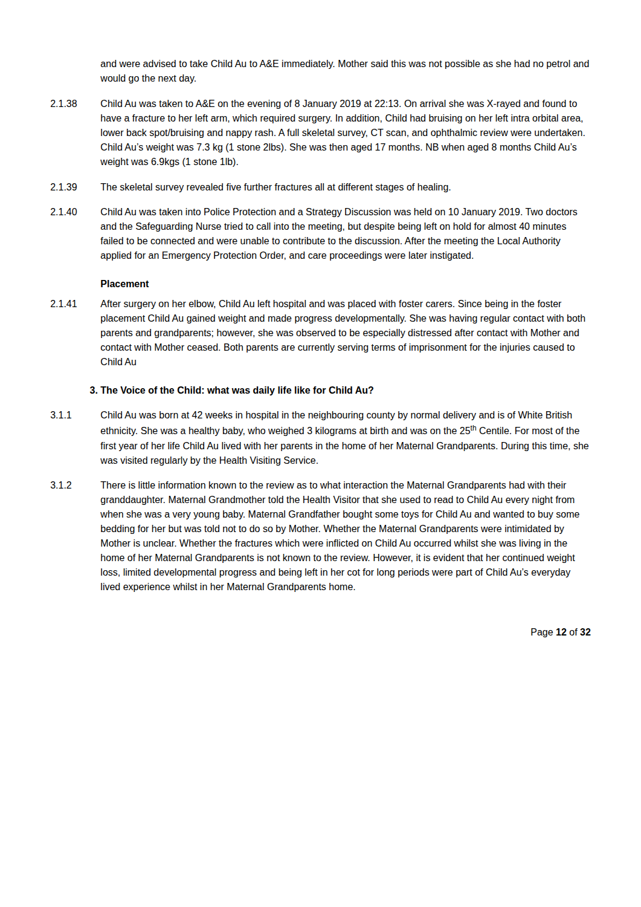and were advised to take Child Au to A&E immediately. Mother said this was not possible as she had no petrol and would go the next day.
2.1.38
Child Au was taken to A&E on the evening of 8 January 2019 at 22:13. On arrival she was X-rayed and found to have a fracture to her left arm, which required surgery. In addition, Child had bruising on her left intra orbital area, lower back spot/bruising and nappy rash. A full skeletal survey, CT scan, and ophthalmic review were undertaken. Child Au’s weight was 7.3 kg (1 stone 2lbs). She was then aged 17 months. NB when aged 8 months Child Au’s weight was 6.9kgs (1 stone 1lb).
2.1.39
The skeletal survey revealed five further fractures all at different stages of healing.
2.1.40
Child Au was taken into Police Protection and a Strategy Discussion was held on 10 January 2019. Two doctors and the Safeguarding Nurse tried to call into the meeting, but despite being left on hold for almost 40 minutes failed to be connected and were unable to contribute to the discussion. After the meeting the Local Authority applied for an Emergency Protection Order, and care proceedings were later instigated.
Placement
2.1.41
After surgery on her elbow, Child Au left hospital and was placed with foster carers. Since being in the foster placement Child Au gained weight and made progress developmentally. She was having regular contact with both parents and grandparents; however, she was observed to be especially distressed after contact with Mother and contact with Mother ceased. Both parents are currently serving terms of imprisonment for the injuries caused to Child Au
The Voice of the Child: what was daily life like for Child Au?
3.1.1
Child Au was born at 42 weeks in hospital in the neighbouring county by normal delivery and is of White British ethnicity. She was a healthy baby, who weighed 3 kilograms at birth and was on the 25th Centile. For most of the first year of her life Child Au lived with her parents in the home of her Maternal Grandparents. During this time, she was visited regularly by the Health Visiting Service.
3.1.2
There is little information known to the review as to what interaction the Maternal Grandparents had with their granddaughter. Maternal Grandmother told the Health Visitor that she used to read to Child Au every night from when she was a very young baby. Maternal Grandfather bought some toys for Child Au and wanted to buy some bedding for her but was told not to do so by Mother. Whether the Maternal Grandparents were intimidated by Mother is unclear. Whether the fractures which were inflicted on Child Au occurred whilst she was living in the home of her Maternal Grandparents is not known to the review. However, it is evident that her continued weight loss, limited developmental progress and being left in her cot for long periods were part of Child Au’s everyday lived experience whilst in her Maternal Grandparents home.
Page 12 of 32